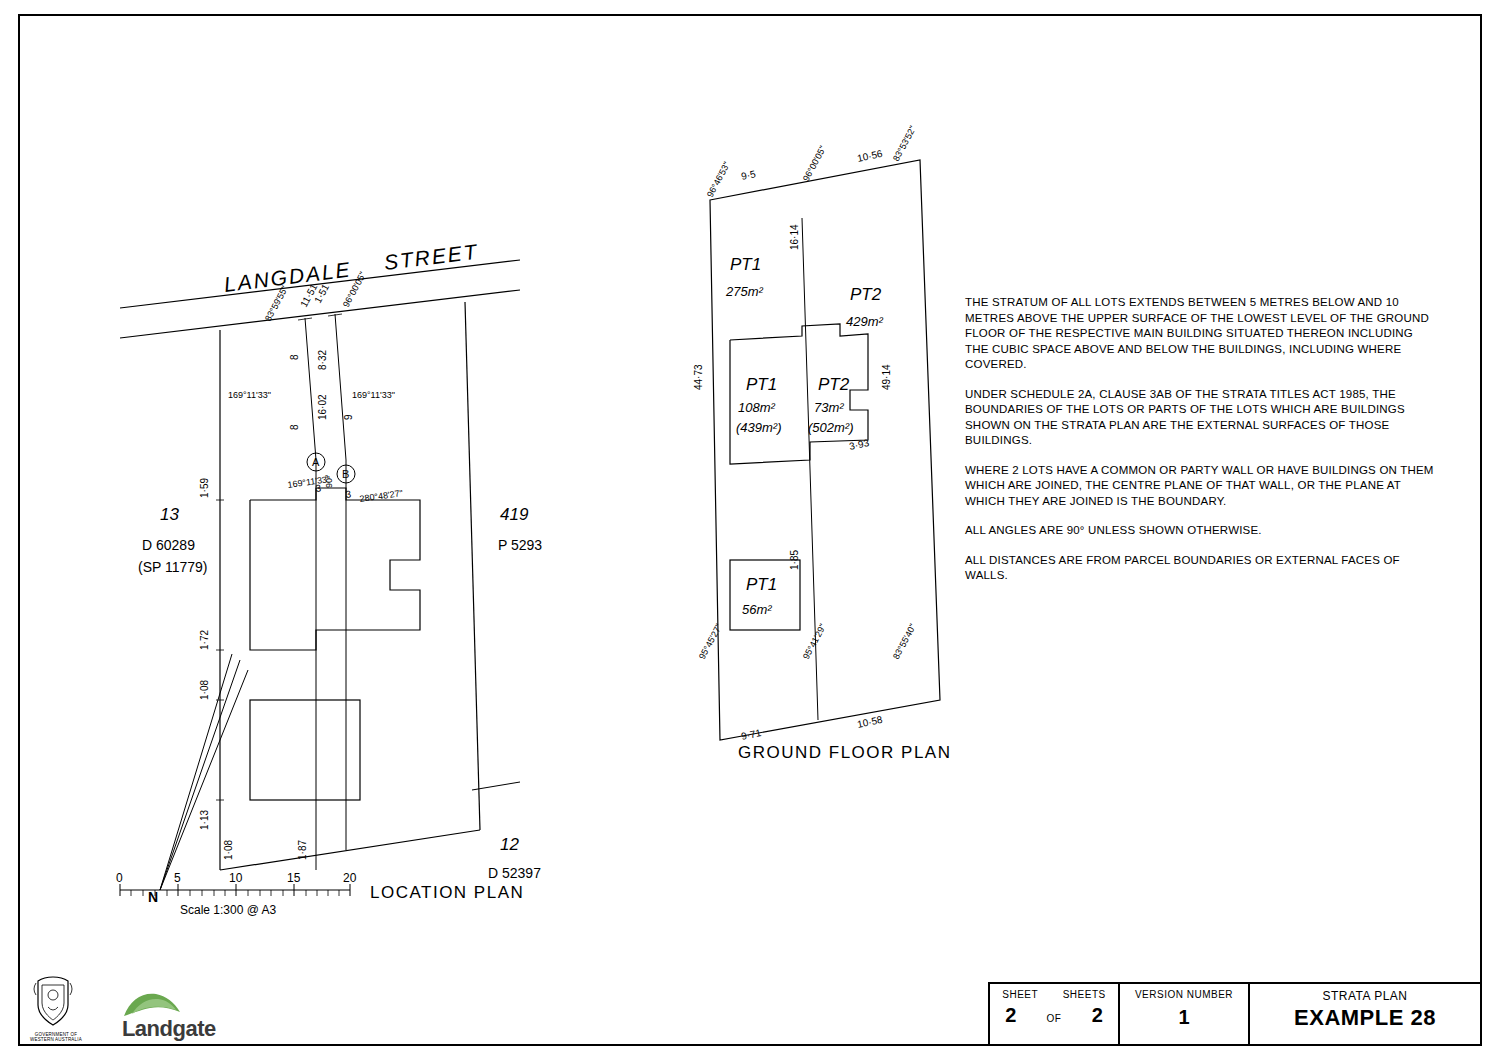LANGDALE STREET 83°59'55" 11·51 1·51 96°00'05" 8 8·32 16·02 8 9 169°11'33" 169°11'33" A B 169°11'33" 3 90° 3 280°48'27" 1·59 1·72 1·08 1·13 1·08 1·87 13 D 60289 (SP 11779) 419 P 5293 12 D 52397 N LOCATION PLAN 0 5 10 15 20 Scale 1:300 @ A3
9·5 96°46'53" 96°00'05" 10·56 83°53'52" 16·14 44·73 49·14 1·85 3·93 95°45'27" 9·71 95°41'29" 10·58 83°55'40" PT1 275m² PT2 429m² PT1 108m² (439m²) PT2 73m² (502m²) PT1 56m² GROUND FLOOR PLAN
THE STRATUM OF ALL LOTS EXTENDS BETWEEN 5 METRES BELOW AND 10 METRES ABOVE THE UPPER SURFACE OF THE LOWEST LEVEL OF THE GROUND FLOOR OF THE RESPECTIVE MAIN BUILDING SITUATED THEREON INCLUDING THE CUBIC SPACE ABOVE AND BELOW THE BUILDINGS, INCLUDING WHERE COVERED.
UNDER SCHEDULE 2A, CLAUSE 3AB OF THE STRATA TITLES ACT 1985, THE BOUNDARIES OF THE LOTS OR PARTS OF THE LOTS WHICH ARE BUILDINGS SHOWN ON THE STRATA PLAN ARE THE EXTERNAL SURFACES OF THOSE BUILDINGS.
WHERE 2 LOTS HAVE A COMMON OR PARTY WALL OR HAVE BUILDINGS ON THEM WHICH ARE JOINED, THE CENTRE PLANE OF THAT WALL, OR THE PLANE AT WHICH THEY ARE JOINED IS THE BOUNDARY.
ALL ANGLES ARE 90° UNLESS SHOWN OTHERWISE.
ALL DISTANCES ARE FROM PARCEL BOUNDARIES OR EXTERNAL FACES OF WALLS.
GOVERNMENT OF
WESTERN AUSTRALIA
Landgate
SHEET SHEETS
2 OF 2
VERSION NUMBER
1
STRATA PLAN
EXAMPLE 28